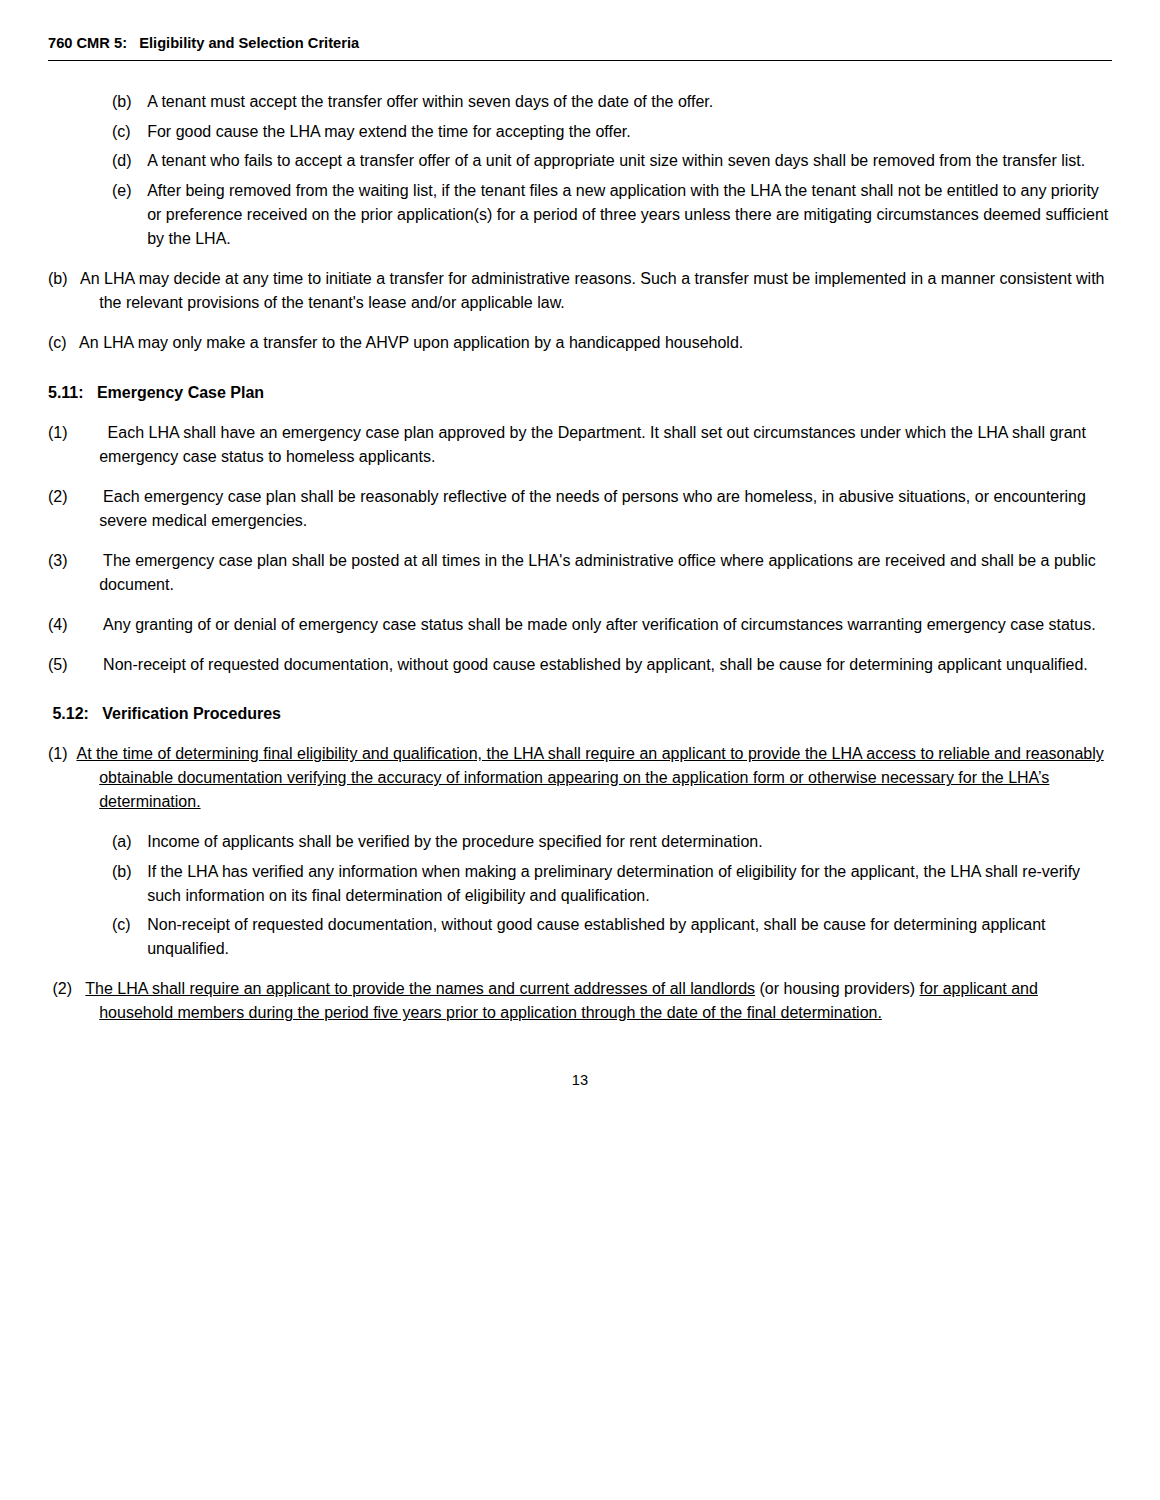760 CMR 5: Eligibility and Selection Criteria
(b) A tenant must accept the transfer offer within seven days of the date of the offer.
(c) For good cause the LHA may extend the time for accepting the offer.
(d) A tenant who fails to accept a transfer offer of a unit of appropriate unit size within seven days shall be removed from the transfer list.
(e) After being removed from the waiting list, if the tenant files a new application with the LHA the tenant shall not be entitled to any priority or preference received on the prior application(s) for a period of three years unless there are mitigating circumstances deemed sufficient by the LHA.
(b) An LHA may decide at any time to initiate a transfer for administrative reasons. Such a transfer must be implemented in a manner consistent with the relevant provisions of the tenant's lease and/or applicable law.
(c) An LHA may only make a transfer to the AHVP upon application by a handicapped household.
5.11: Emergency Case Plan
(1) Each LHA shall have an emergency case plan approved by the Department. It shall set out circumstances under which the LHA shall grant emergency case status to homeless applicants.
(2) Each emergency case plan shall be reasonably reflective of the needs of persons who are homeless, in abusive situations, or encountering severe medical emergencies.
(3) The emergency case plan shall be posted at all times in the LHA's administrative office where applications are received and shall be a public document.
(4) Any granting of or denial of emergency case status shall be made only after verification of circumstances warranting emergency case status.
(5) Non-receipt of requested documentation, without good cause established by applicant, shall be cause for determining applicant unqualified.
5.12: Verification Procedures
(1) At the time of determining final eligibility and qualification, the LHA shall require an applicant to provide the LHA access to reliable and reasonably obtainable documentation verifying the accuracy of information appearing on the application form or otherwise necessary for the LHA’s determination.
(a) Income of applicants shall be verified by the procedure specified for rent determination.
(b) If the LHA has verified any information when making a preliminary determination of eligibility for the applicant, the LHA shall re-verify such information on its final determination of eligibility and qualification.
(c) Non-receipt of requested documentation, without good cause established by applicant, shall be cause for determining applicant unqualified.
(2) The LHA shall require an applicant to provide the names and current addresses of all landlords (or housing providers) for applicant and household members during the period five years prior to application through the date of the final determination.
13